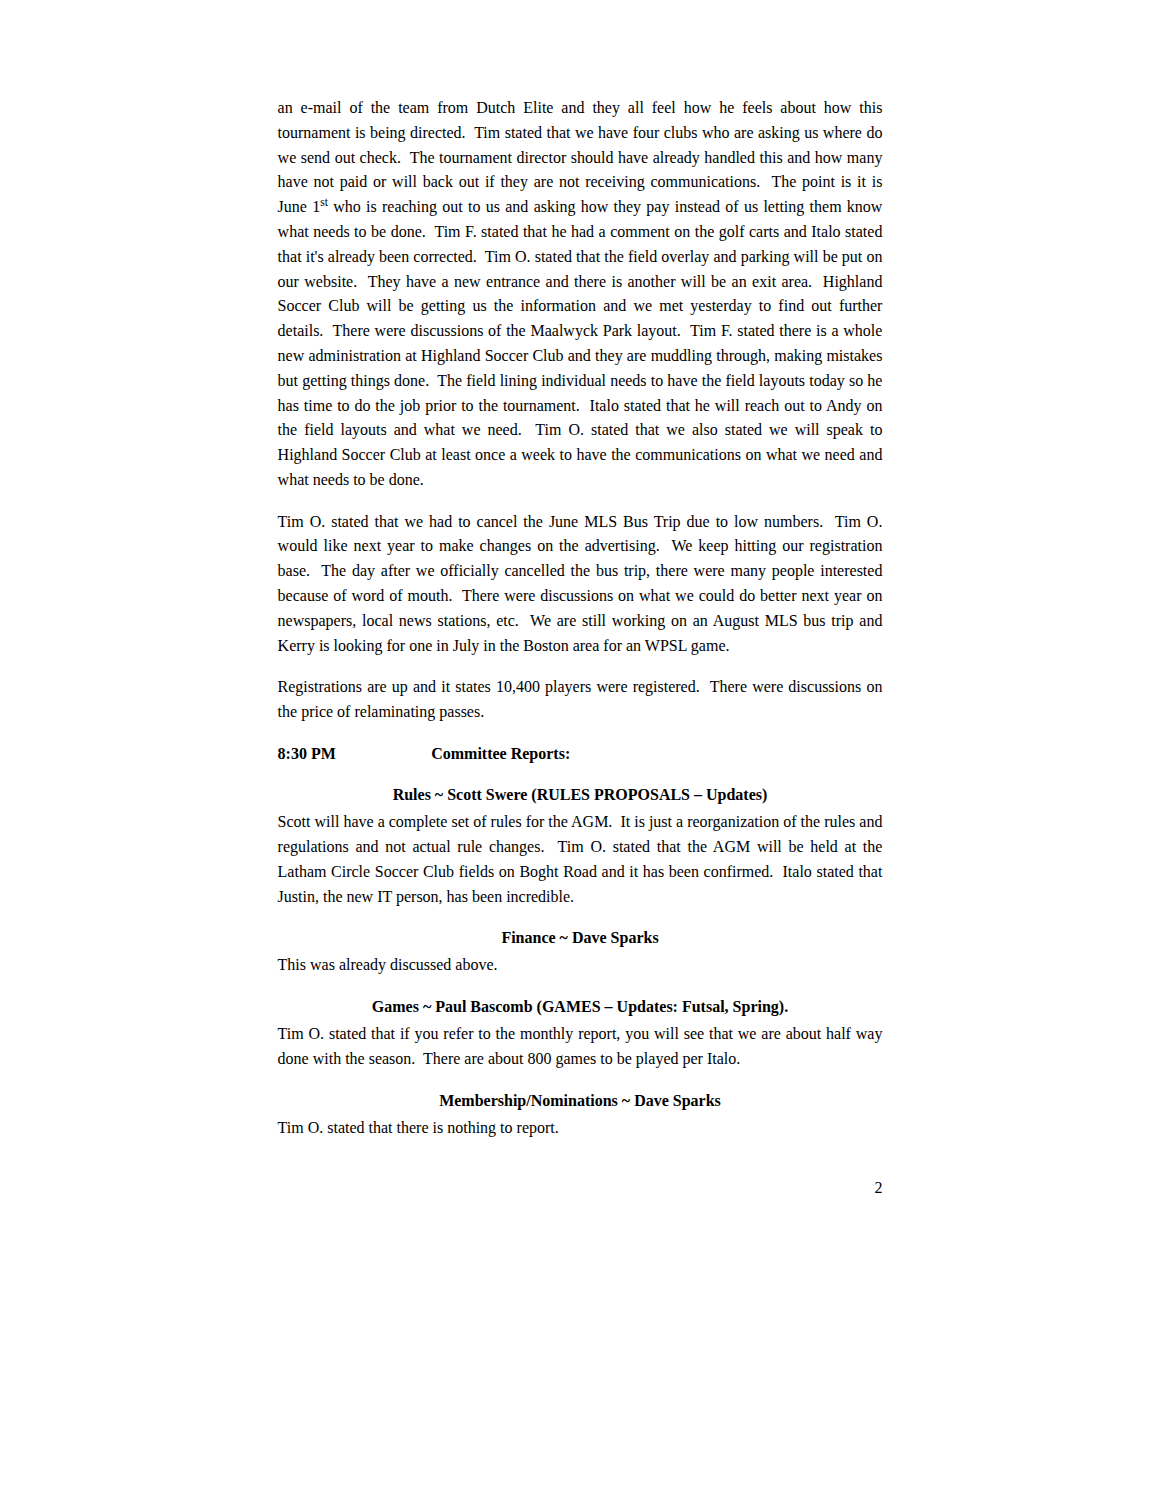an e-mail of the team from Dutch Elite and they all feel how he feels about how this tournament is being directed. Tim stated that we have four clubs who are asking us where do we send out check. The tournament director should have already handled this and how many have not paid or will back out if they are not receiving communications. The point is it is June 1st who is reaching out to us and asking how they pay instead of us letting them know what needs to be done. Tim F. stated that he had a comment on the golf carts and Italo stated that it's already been corrected. Tim O. stated that the field overlay and parking will be put on our website. They have a new entrance and there is another will be an exit area. Highland Soccer Club will be getting us the information and we met yesterday to find out further details. There were discussions of the Maalwyck Park layout. Tim F. stated there is a whole new administration at Highland Soccer Club and they are muddling through, making mistakes but getting things done. The field lining individual needs to have the field layouts today so he has time to do the job prior to the tournament. Italo stated that he will reach out to Andy on the field layouts and what we need. Tim O. stated that we also stated we will speak to Highland Soccer Club at least once a week to have the communications on what we need and what needs to be done.
Tim O. stated that we had to cancel the June MLS Bus Trip due to low numbers. Tim O. would like next year to make changes on the advertising. We keep hitting our registration base. The day after we officially cancelled the bus trip, there were many people interested because of word of mouth. There were discussions on what we could do better next year on newspapers, local news stations, etc. We are still working on an August MLS bus trip and Kerry is looking for one in July in the Boston area for an WPSL game.
Registrations are up and it states 10,400 players were registered. There were discussions on the price of relaminating passes.
8:30 PMCommittee Reports:
Rules ~ Scott Swere (RULES PROPOSALS – Updates)
Scott will have a complete set of rules for the AGM. It is just a reorganization of the rules and regulations and not actual rule changes. Tim O. stated that the AGM will be held at the Latham Circle Soccer Club fields on Boght Road and it has been confirmed. Italo stated that Justin, the new IT person, has been incredible.
Finance ~ Dave Sparks
This was already discussed above.
Games ~ Paul Bascomb (GAMES – Updates: Futsal, Spring).
Tim O. stated that if you refer to the monthly report, you will see that we are about half way done with the season. There are about 800 games to be played per Italo.
Membership/Nominations ~ Dave Sparks
Tim O. stated that there is nothing to report.
2